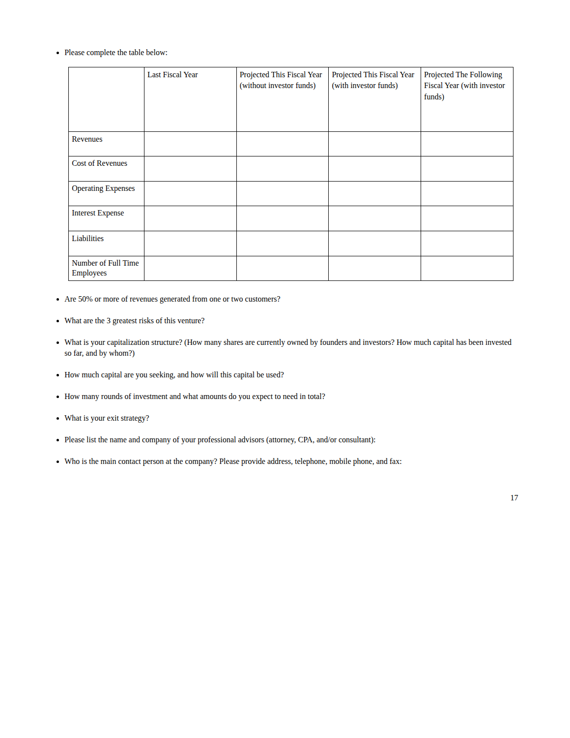Please complete the table below:
| | Last Fiscal Year | Projected This Fiscal Year (without investor funds) | Projected This Fiscal Year (with investor funds) | Projected The Following Fiscal Year (with investor funds) |
| --- | --- | --- | --- | --- |
| Revenues | | | | |
| Cost of Revenues | | | | |
| Operating Expenses | | | | |
| Interest Expense | | | | |
| Liabilities | | | | |
| Number of Full Time Employees | | | | |
Are 50% or more of revenues generated from one or two customers?
What are the 3 greatest risks of this venture?
What is your capitalization structure? (How many shares are currently owned by founders and investors? How much capital has been invested so far, and by whom?)
How much capital are you seeking, and how will this capital be used?
How many rounds of investment and what amounts do you expect to need in total?
What is your exit strategy?
Please list the name and company of your professional advisors (attorney, CPA, and/or consultant):
Who is the main contact person at the company? Please provide address, telephone, mobile phone, and fax:
17